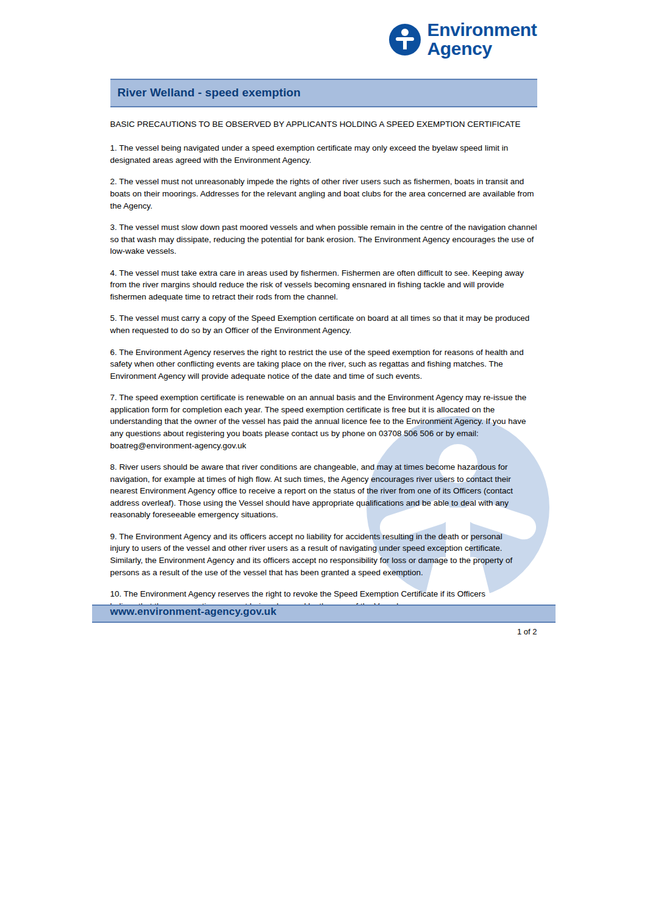EnvironmentAgency
River Welland - speed exemption
BASIC PRECAUTIONS TO BE OBSERVED BY APPLICANTS HOLDING A SPEED EXEMPTION CERTIFICATE
1. The vessel being navigated under a speed exemption certificate may only exceed the byelaw speed limit in designated areas agreed with the Environment Agency.
2. The vessel must not unreasonably impede the rights of other river users such as fishermen, boats in transit and boats on their moorings. Addresses for the relevant angling and boat clubs for the area concerned are available from the Agency.
3. The vessel must slow down past moored vessels and when possible remain in the centre of the navigation channel so that wash may dissipate, reducing the potential for bank erosion. The Environment Agency encourages the use of low-wake vessels.
4. The vessel must take extra care in areas used by fishermen. Fishermen are often difficult to see. Keeping away from the river margins should reduce the risk of vessels becoming ensnared in fishing tackle and will provide fishermen adequate time to retract their rods from the channel.
5. The vessel must carry a copy of the Speed Exemption certificate on board at all times so that it may be produced when requested to do so by an Officer of the Environment Agency.
6. The Environment Agency reserves the right to restrict the use of the speed exemption for reasons of health and safety when other conflicting events are taking place on the river, such as regattas and fishing matches. The Environment Agency will provide adequate notice of the date and time of such events.
7. The speed exemption certificate is renewable on an annual basis and the Environment Agency may re-issue the application form for completion each year. The speed exemption certificate is free but it is allocated on the understanding that the owner of the vessel has paid the annual licence fee to the Environment Agency. If you have any questions about registering you boats please contact us by phone on 03708 506 506 or by email: boatreg@environment-agency.gov.uk
8. River users should be aware that river conditions are changeable, and may at times become hazardous for navigation, for example at times of high flow. At such times, the Agency encourages river users to contact their nearest Environment Agency office to receive a report on the status of the river from one of its Officers (contact address overleaf). Those using the Vessel should have appropriate qualifications and be able to deal with any reasonably foreseeable emergency situations.
9. The Environment Agency and its officers accept no liability for accidents resulting in the death or personal injury to users of the vessel and other river users as a result of navigating under speed exception certificate. Similarly, the Environment Agency and its officers accept no responsibility for loss or damage to the property of persons as a result of the use of the vessel that has been granted a speed exemption.
10. The Environment Agency reserves the right to revoke the Speed Exemption Certificate if its Officers believe that these precautions are not being observed by the user of the Vessel.
www.environment-agency.gov.uk
1 of 2